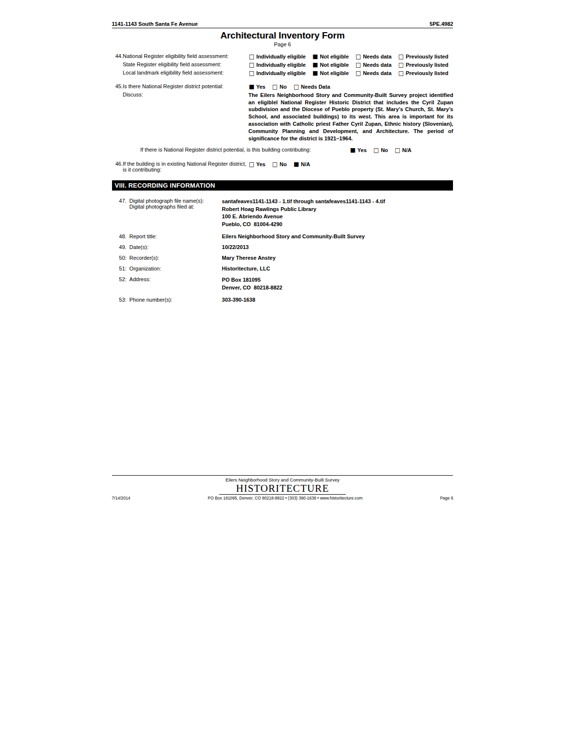1141-1143 South Santa Fe Avenue
5PE.4982
Architectural Inventory Form
Page 6
| 44. | National Register eligibility field assessment: | □ Individually eligible ■ Not eligible □ Needs data □ Previously listed |
| | State Register eligibility field assessment: | □ Individually eligible ■ Not eligible □ Needs data □ Previously listed |
| | Local landmark eligibility field assessment: | □ Individually eligible ■ Not eligible □ Needs data □ Previously listed |
| 45. | Is there National Register district potential: | ■ Yes □ No □ Needs Data |
| | Discuss: | The Eilers Neighborhood Story and Community-Built Survey project identified an eligiblel National Register Historic District that includes the Cyril Zupan subdivision and the Diocese of Pueblo property (St. Mary’s Church, St. Mary’s School, and associated buildings) to its west. This area is important for its association with Catholic priest Father Cyril Zupan, Ethnic history (Slovenian), Community Planning and Development, and Architecture. The period of significance for the district is 1921–1964. |
| | / If there is National Register district potential, is this building contributing: / ■ Yes □ No □ N/A / |
| 46. | If the building is in existing National Register district, is it contributing: | □ Yes □ No ■ N/A |
VIII. RECORDING INFORMATION
| 47. | Digital photograph file name(s): Digital photographs filed at: | santafeaves1141-1143 - 1.tif through santafeaves1141-1143 - 4.tif Robert Hoag Rawlings Public Library 100 E. Abriendo Avenue Pueblo, CO 81004-4290 |
| 48. | Report title: | Eilers Neighborhood Story and Community-Built Survey |
| 49. | Date(s): | 10/22/2013 |
| 50: | Recorder(s): | Mary Therese Anstey |
| 51: | Organization: | Historitecture, LLC |
| 52: | Address: | PO Box 181095 Denver, CO 80218-8822 |
| 53: | Phone number(s): | 303-390-1638 |
Eilers Neighborhood Story and Community-Built Survey
HISTORITECTURE
7/14/2014
PO Box 181095, Denver, CO 80218-8822 • (303) 390-1638 • www.historitecture.com
Page 6